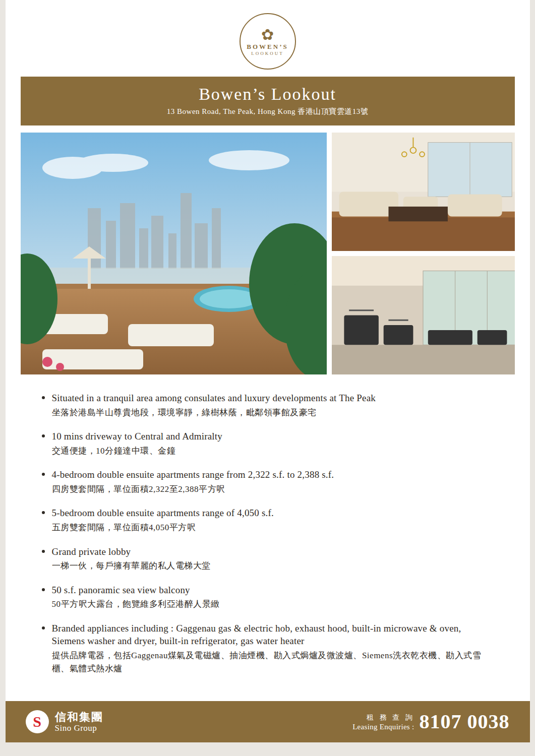✿
BOWEN’S
LOOKOUT
Bowen’s Lookout
13 Bowen Road, The Peak, Hong Kong 香港山頂寶雲道13號
Situated in a tranquil area among consulates and luxury developments at The Peak
坐落於港島半山尊貴地段，環境寧靜，綠樹林蔭，毗鄰領事館及豪宅
10 mins driveway to Central and Admiralty
交通便捷，10分鐘達中環、金鐘
4-bedroom double ensuite apartments range from 2,322 s.f. to 2,388 s.f.
四房雙套間隔，單位面積2,322至2,388平方呎
5-bedroom double ensuite apartments range of 4,050 s.f.
五房雙套間隔，單位面積4,050平方呎
Grand private lobby
一梯一伙，每戶擁有華麗的私人電梯大堂
50 s.f. panoramic sea view balcony
50平方呎大露台，飽覽維多利亞港醉人景緻
Branded appliances including : Gaggenau gas & electric hob, exhaust hood, built-in microwave & oven, Siemens washer and dryer, built-in refrigerator, gas water heater
提供品牌電器，包括Gaggenau煤氣及電磁爐、抽油煙機、勘入式焗爐及微波爐、Siemens洗衣乾衣機、勘入式雪櫃、氣體式熱水爐
S
信和集團
Sino Group
租 務 查 詢
Leasing Enquiries :
8107 0038